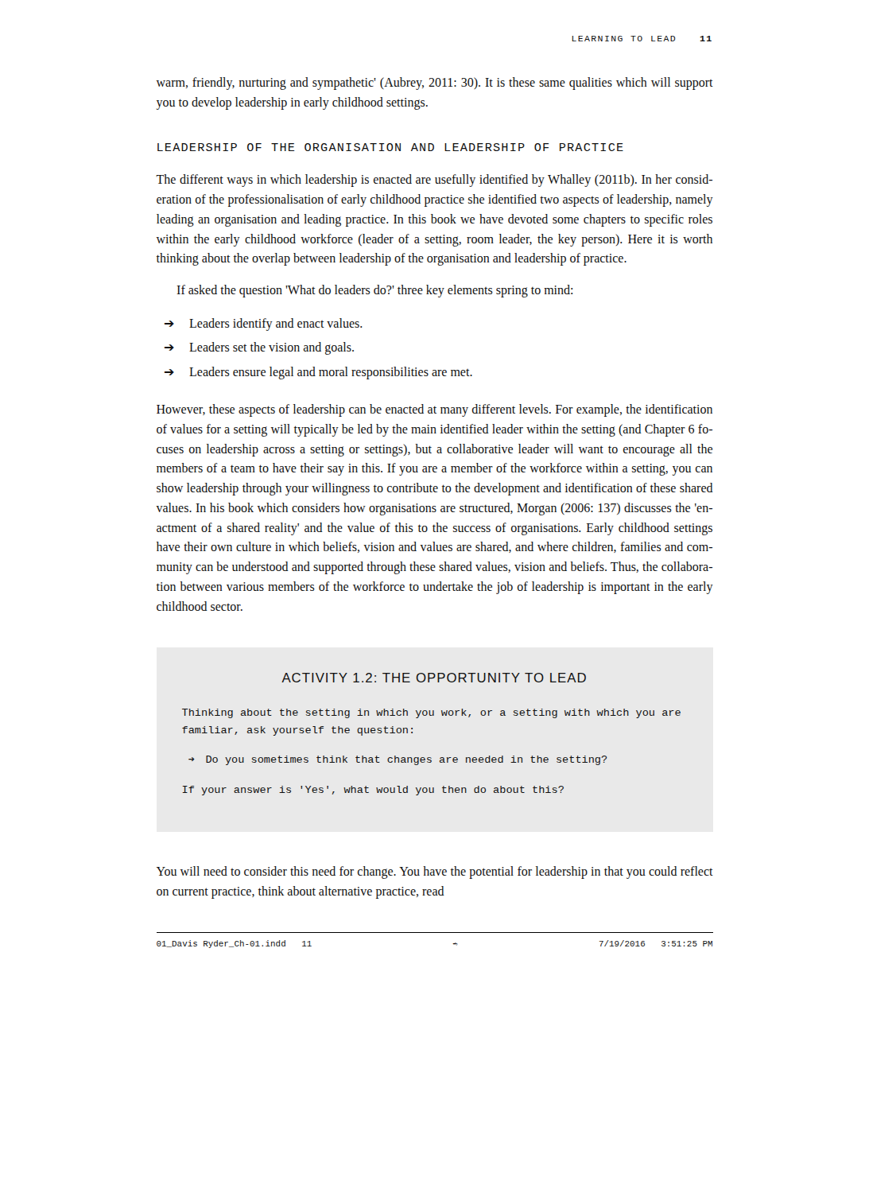Learning to Lead 11
warm, friendly, nurturing and sympathetic' (Aubrey, 2011: 30). It is these same qualities which will support you to develop leadership in early childhood settings.
Leadership of the Organisation and Leadership of Practice
The different ways in which leadership is enacted are usefully identified by Whalley (2011b). In her consideration of the professionalisation of early childhood practice she identified two aspects of leadership, namely leading an organisation and leading practice. In this book we have devoted some chapters to specific roles within the early childhood workforce (leader of a setting, room leader, the key person). Here it is worth thinking about the overlap between leadership of the organisation and leadership of practice.
If asked the question 'What do leaders do?' three key elements spring to mind:
Leaders identify and enact values.
Leaders set the vision and goals.
Leaders ensure legal and moral responsibilities are met.
However, these aspects of leadership can be enacted at many different levels. For example, the identification of values for a setting will typically be led by the main identified leader within the setting (and Chapter 6 focuses on leadership across a setting or settings), but a collaborative leader will want to encourage all the members of a team to have their say in this. If you are a member of the workforce within a setting, you can show leadership through your willingness to contribute to the development and identification of these shared values. In his book which considers how organisations are structured, Morgan (2006: 137) discusses the 'enactment of a shared reality' and the value of this to the success of organisations. Early childhood settings have their own culture in which beliefs, vision and values are shared, and where children, families and community can be understood and supported through these shared values, vision and beliefs. Thus, the collaboration between various members of the workforce to undertake the job of leadership is important in the early childhood sector.
ACTIVITY 1.2: THE OPPORTUNITY TO LEAD
Thinking about the setting in which you work, or a setting with which you are familiar, ask yourself the question:
Do you sometimes think that changes are needed in the setting?
If your answer is 'Yes', what would you then do about this?
You will need to consider this need for change. You have the potential for leadership in that you could reflect on current practice, think about alternative practice, read
01_Davis Ryder_Ch-01.indd 11 ➬ 7/19/2016 3:51:25 PM